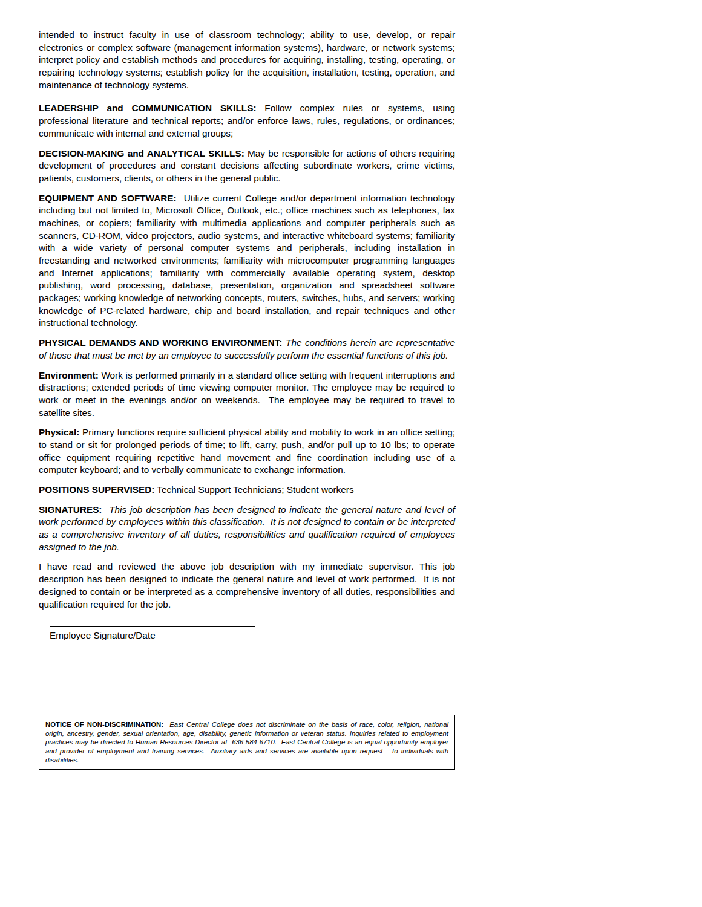intended to instruct faculty in use of classroom technology; ability to use, develop, or repair electronics or complex software (management information systems), hardware, or network systems; interpret policy and establish methods and procedures for acquiring, installing, testing, operating, or repairing technology systems; establish policy for the acquisition, installation, testing, operation, and maintenance of technology systems.
LEADERSHIP and COMMUNICATION SKILLS: Follow complex rules or systems, using professional literature and technical reports; and/or enforce laws, rules, regulations, or ordinances; communicate with internal and external groups;
DECISION-MAKING and ANALYTICAL SKILLS: May be responsible for actions of others requiring development of procedures and constant decisions affecting subordinate workers, crime victims, patients, customers, clients, or others in the general public.
EQUIPMENT AND SOFTWARE: Utilize current College and/or department information technology including but not limited to, Microsoft Office, Outlook, etc.; office machines such as telephones, fax machines, or copiers; familiarity with multimedia applications and computer peripherals such as scanners, CD-ROM, video projectors, audio systems, and interactive whiteboard systems; familiarity with a wide variety of personal computer systems and peripherals, including installation in freestanding and networked environments; familiarity with microcomputer programming languages and Internet applications; familiarity with commercially available operating system, desktop publishing, word processing, database, presentation, organization and spreadsheet software packages; working knowledge of networking concepts, routers, switches, hubs, and servers; working knowledge of PC-related hardware, chip and board installation, and repair techniques and other instructional technology.
PHYSICAL DEMANDS AND WORKING ENVIRONMENT: The conditions herein are representative of those that must be met by an employee to successfully perform the essential functions of this job.
Environment: Work is performed primarily in a standard office setting with frequent interruptions and distractions; extended periods of time viewing computer monitor. The employee may be required to work or meet in the evenings and/or on weekends. The employee may be required to travel to satellite sites.
Physical: Primary functions require sufficient physical ability and mobility to work in an office setting; to stand or sit for prolonged periods of time; to lift, carry, push, and/or pull up to 10 lbs; to operate office equipment requiring repetitive hand movement and fine coordination including use of a computer keyboard; and to verbally communicate to exchange information.
POSITIONS SUPERVISED: Technical Support Technicians; Student workers
SIGNATURES: This job description has been designed to indicate the general nature and level of work performed by employees within this classification. It is not designed to contain or be interpreted as a comprehensive inventory of all duties, responsibilities and qualification required of employees assigned to the job.
I have read and reviewed the above job description with my immediate supervisor. This job description has been designed to indicate the general nature and level of work performed. It is not designed to contain or be interpreted as a comprehensive inventory of all duties, responsibilities and qualification required for the job.
Employee Signature/Date
NOTICE OF NON-DISCRIMINATION: East Central College does not discriminate on the basis of race, color, religion, national origin, ancestry, gender, sexual orientation, age, disability, genetic information or veteran status. Inquiries related to employment practices may be directed to Human Resources Director at 636-584-6710. East Central College is an equal opportunity employer and provider of employment and training services. Auxiliary aids and services are available upon request to individuals with disabilities.